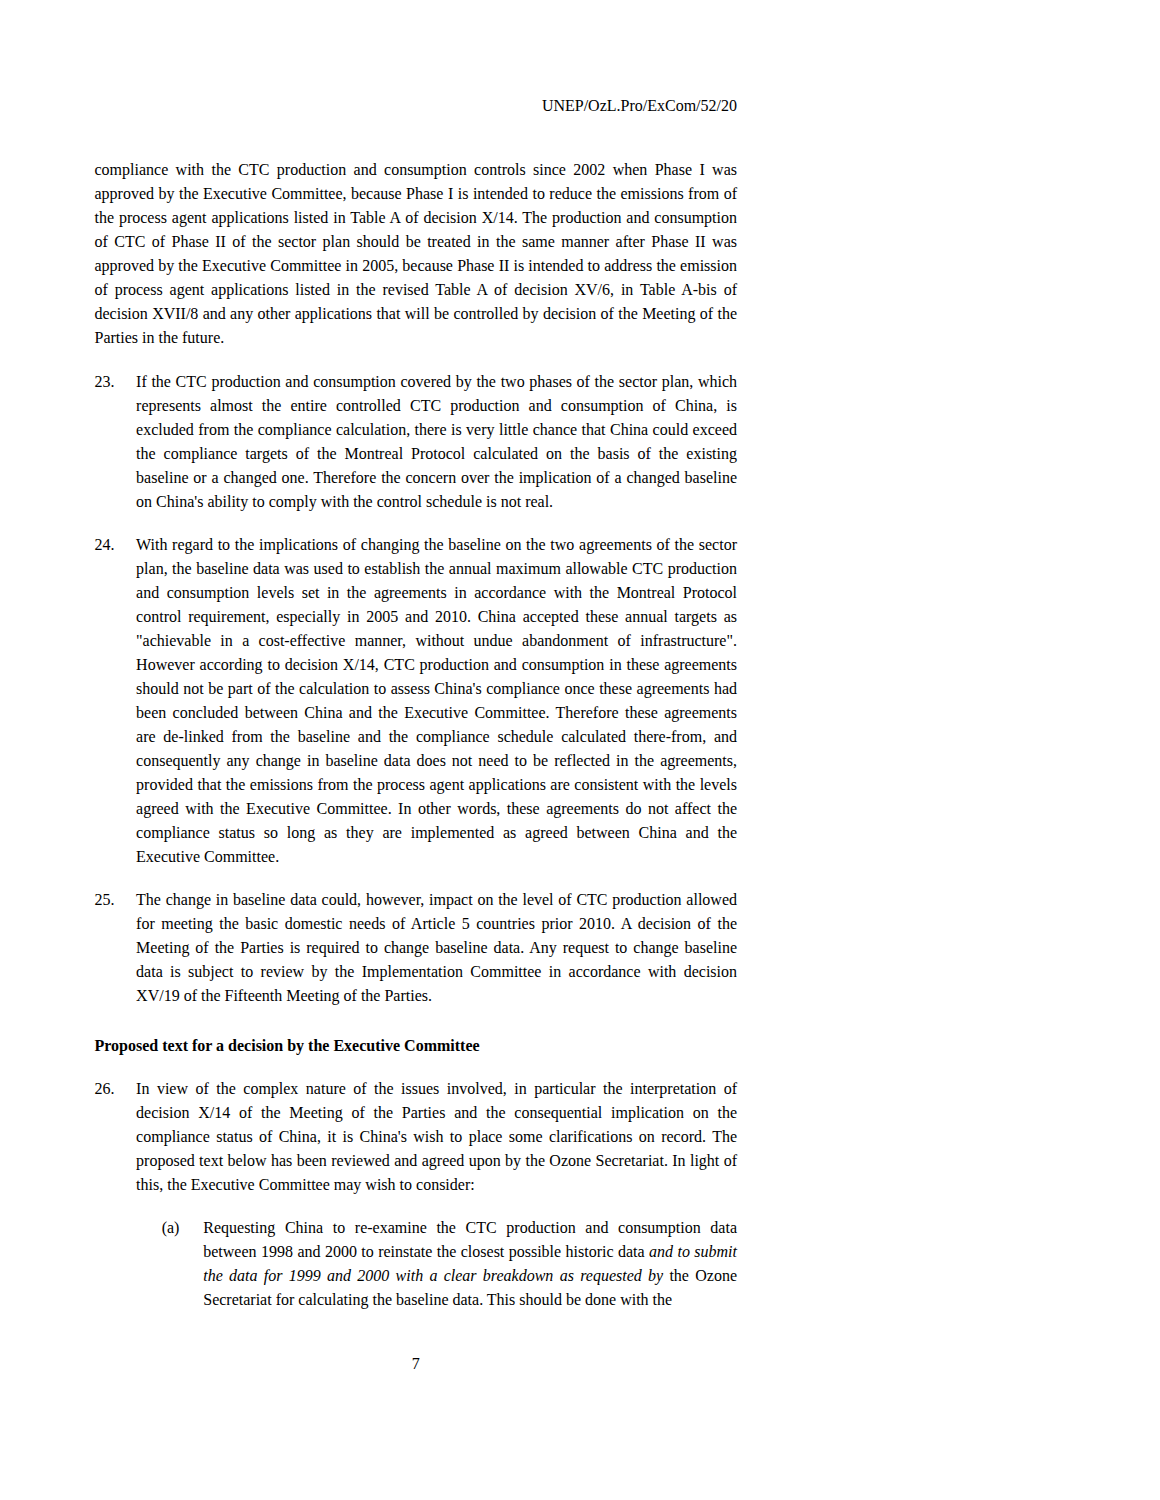UNEP/OzL.Pro/ExCom/52/20
compliance with the CTC production and consumption controls since 2002 when Phase I was approved by the Executive Committee, because Phase I is intended to reduce the emissions from of the process agent applications listed in Table A of decision X/14. The production and consumption of CTC of Phase II of the sector plan should be treated in the same manner after Phase II was approved by the Executive Committee in 2005, because Phase II is intended to address the emission of process agent applications listed in the revised Table A of decision XV/6, in Table A-bis of decision XVII/8 and any other applications that will be controlled by decision of the Meeting of the Parties in the future.
23.
If the CTC production and consumption covered by the two phases of the sector plan, which represents almost the entire controlled CTC production and consumption of China, is excluded from the compliance calculation, there is very little chance that China could exceed the compliance targets of the Montreal Protocol calculated on the basis of the existing baseline or a changed one. Therefore the concern over the implication of a changed baseline on China's ability to comply with the control schedule is not real.
24.
With regard to the implications of changing the baseline on the two agreements of the sector plan, the baseline data was used to establish the annual maximum allowable CTC production and consumption levels set in the agreements in accordance with the Montreal Protocol control requirement, especially in 2005 and 2010. China accepted these annual targets as "achievable in a cost-effective manner, without undue abandonment of infrastructure". However according to decision X/14, CTC production and consumption in these agreements should not be part of the calculation to assess China's compliance once these agreements had been concluded between China and the Executive Committee. Therefore these agreements are de-linked from the baseline and the compliance schedule calculated there-from, and consequently any change in baseline data does not need to be reflected in the agreements, provided that the emissions from the process agent applications are consistent with the levels agreed with the Executive Committee. In other words, these agreements do not affect the compliance status so long as they are implemented as agreed between China and the Executive Committee.
25.
The change in baseline data could, however, impact on the level of CTC production allowed for meeting the basic domestic needs of Article 5 countries prior 2010. A decision of the Meeting of the Parties is required to change baseline data. Any request to change baseline data is subject to review by the Implementation Committee in accordance with decision XV/19 of the Fifteenth Meeting of the Parties.
Proposed text for a decision by the Executive Committee
26.
In view of the complex nature of the issues involved, in particular the interpretation of decision X/14 of the Meeting of the Parties and the consequential implication on the compliance status of China, it is China's wish to place some clarifications on record. The proposed text below has been reviewed and agreed upon by the Ozone Secretariat. In light of this, the Executive Committee may wish to consider:
(a)
Requesting China to re-examine the CTC production and consumption data between 1998 and 2000 to reinstate the closest possible historic data and to submit the data for 1999 and 2000 with a clear breakdown as requested by the Ozone Secretariat for calculating the baseline data. This should be done with the
7